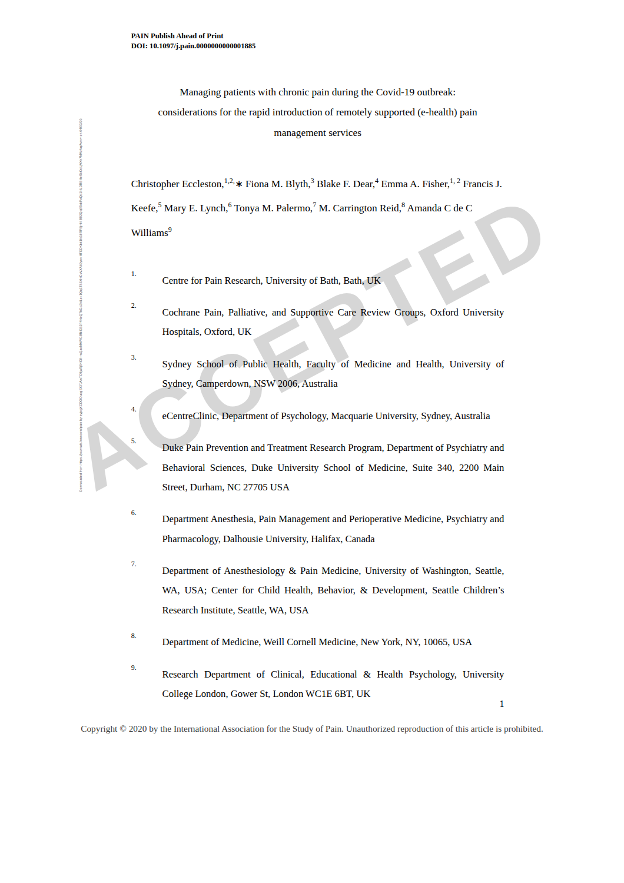Downloaded from https://journals.lww.com/pain by eyjcgXCDOOuqgSX7JAwTC9jaRj54C8+mQaoMAWGBNiEB2F4NoQ7bGo2hiLc+1Qq1T8JXlnCvVXA69yw+HFEDKbk1fc18RPBjnHIBB2Qq6SkbPvQb1HLDRBHeSbOoLjVXh7MAzNqAvm= on 04/03/2020
ACCEPTED
PAIN Publish Ahead of Print
DOI: 10.1097/j.pain.0000000000001885
Managing patients with chronic pain during the Covid-19 outbreak: considerations for the rapid introduction of remotely supported (e-health) pain management services
Christopher Eccleston,1,2,∗ Fiona M. Blyth,3 Blake F. Dear,4 Emma A. Fisher,1, 2 Francis J. Keefe,5 Mary E. Lynch,6 Tonya M. Palermo,7 M. Carrington Reid,8 Amanda C de C Williams9
Centre for Pain Research, University of Bath, Bath, UK
Cochrane Pain, Palliative, and Supportive Care Review Groups, Oxford University Hospitals, Oxford, UK
Sydney School of Public Health, Faculty of Medicine and Health, University of Sydney, Camperdown, NSW 2006, Australia
eCentreClinic, Department of Psychology, Macquarie University, Sydney, Australia
Duke Pain Prevention and Treatment Research Program, Department of Psychiatry and Behavioral Sciences, Duke University School of Medicine, Suite 340, 2200 Main Street, Durham, NC 27705 USA
Department Anesthesia, Pain Management and Perioperative Medicine, Psychiatry and Pharmacology, Dalhousie University, Halifax, Canada
Department of Anesthesiology & Pain Medicine, University of Washington, Seattle, WA, USA; Center for Child Health, Behavior, & Development, Seattle Children’s Research Institute, Seattle, WA, USA
Department of Medicine, Weill Cornell Medicine, New York, NY, 10065, USA
Research Department of Clinical, Educational & Health Psychology, University College London, Gower St, London WC1E 6BT, UK
1
Copyright © 2020 by the International Association for the Study of Pain. Unauthorized reproduction of this article is prohibited.